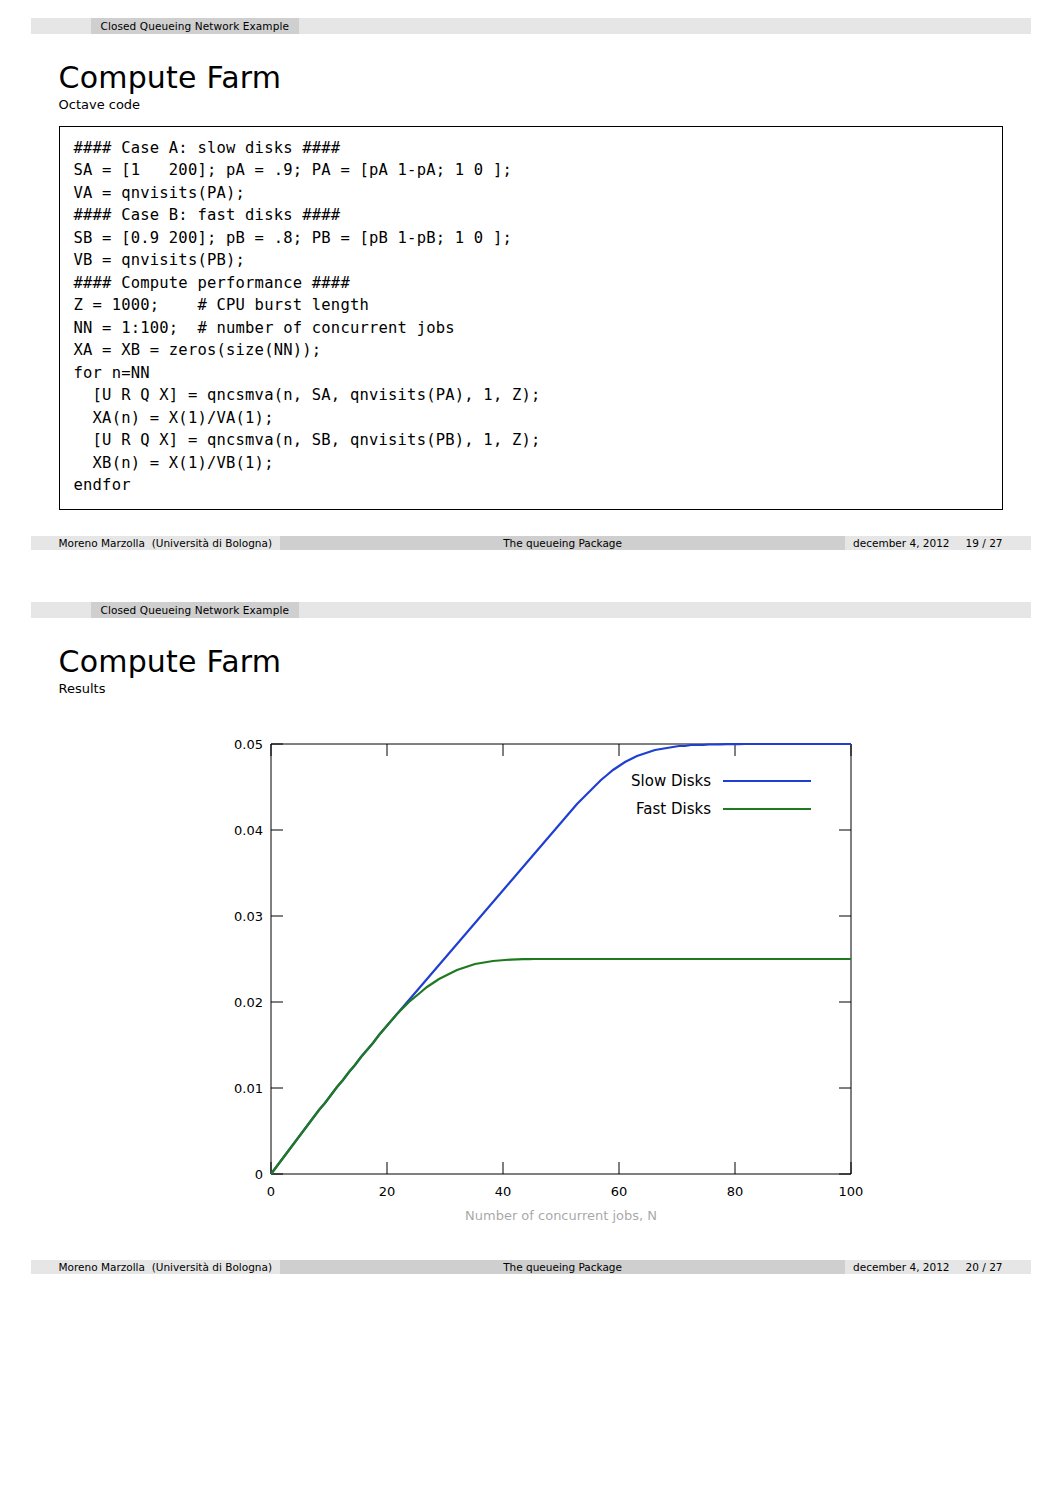Closed Queueing Network Example
Compute Farm
Octave code
#### Case A: slow disks ####
SA = [1   200]; pA = .9; PA = [pA 1-pA; 1 0 ];
VA = qnvisits(PA);
#### Case B: fast disks ####
SB = [0.9 200]; pB = .8; PB = [pB 1-pB; 1 0 ];
VB = qnvisits(PB);
#### Compute performance ####
Z = 1000;    # CPU burst length
NN = 1:100;  # number of concurrent jobs
XA = XB = zeros(size(NN));
for n=NN
  [U R Q X] = qncsmva(n, SA, qnvisits(PA), 1, Z);
  XA(n) = X(1)/VA(1);
  [U R Q X] = qncsmva(n, SB, qnvisits(PB), 1, Z);
  XB(n) = X(1)/VB(1);
endfor
Moreno Marzolla (Università di Bologna)
The queueing Package
december 4, 2012
19 / 27
Closed Queueing Network Example
Compute Farm
Results
0.05 0.04 0.03 0.02 0.01 0 0 20 40 60 80 100 Number of concurrent jobs, N Slow Disks Fast Disks
Moreno Marzolla (Università di Bologna)
The queueing Package
december 4, 2012
20 / 27